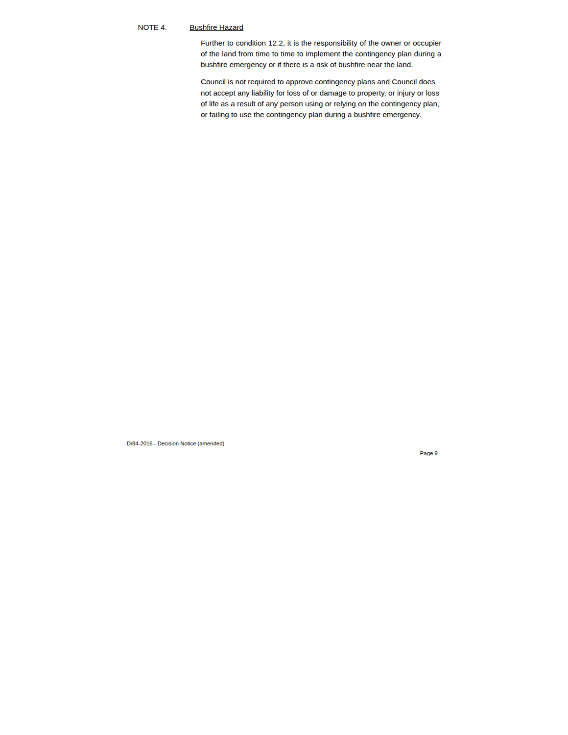NOTE 4.
Bushfire Hazard
Further to condition 12.2, it is the responsibility of the owner or occupier of the land from time to time to implement the contingency plan during a bushfire emergency or if there is a risk of bushfire near the land.
Council is not required to approve contingency plans and Council does not accept any liability for loss of or damage to property, or injury or loss of life as a result of any person using or relying on the contingency plan, or failing to use the contingency plan during a bushfire emergency.
D/84-2016 - Decision Notice (amended)
Page 9